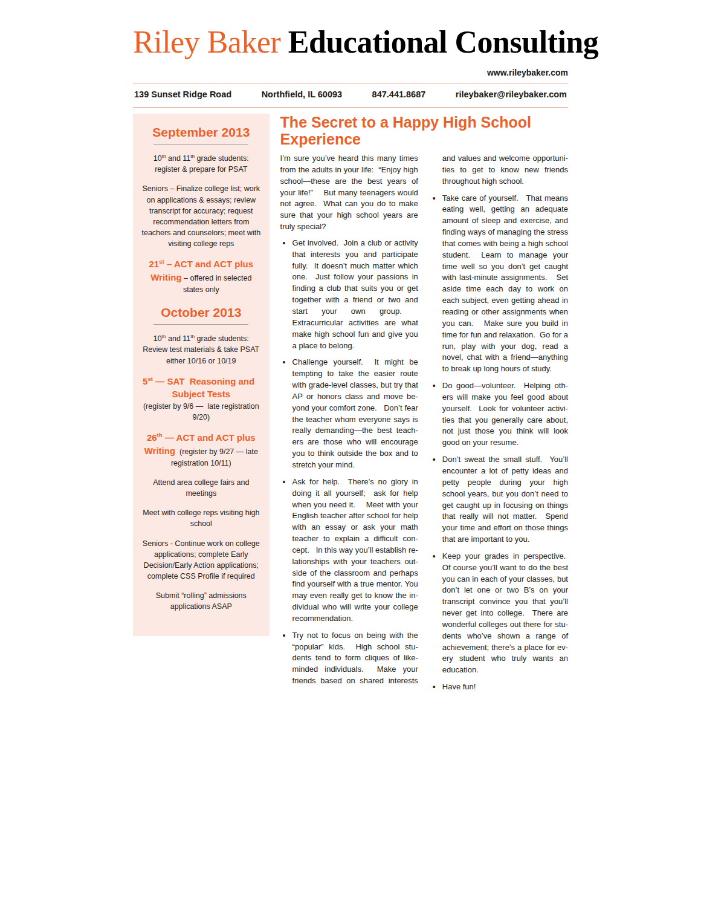Riley Baker Educational Consulting
www.rileybaker.com
139 Sunset Ridge Road Northfield, IL 60093 847.441.8687 rileybaker@rileybaker.com
September 2013
10th and 11th grade students: register & prepare for PSAT
Seniors – Finalize college list; work on applications & essays; review transcript for accuracy; request recommendation letters from teachers and counselors; meet with visiting college reps
21st – ACT and ACT plus Writing – offered in selected states only
October 2013
10th and 11th grade students: Review test materials & take PSAT either 10/16 or 10/19
5st — SAT Reasoning and Subject Tests
(register by 9/6 — late registration 9/20)
26th — ACT and ACT plus Writing (register by 9/27 — late registration 10/11)
Attend area college fairs and meetings
Meet with college reps visiting high school
Seniors - Continue work on college applications; complete Early Decision/Early Action applications; complete CSS Profile if required
Submit “rolling” admissions applications ASAP
The Secret to a Happy High School Experience
I’m sure you’ve heard this many times from the adults in your life: “Enjoy high school—these are the best years of your life!” But many teenagers would not agree. What can you do to make sure that your high school years are truly special?
Get involved. Join a club or activity that interests you and participate fully. It doesn’t much matter which one. Just follow your passions in finding a club that suits you or get together with a friend or two and start your own group. Extracurricular activities are what make high school fun and give you a place to belong.
Challenge yourself. It might be tempting to take the easier route with grade-level classes, but try that AP or honors class and move beyond your comfort zone. Don’t fear the teacher whom everyone says is really demanding—the best teachers are those who will encourage you to think outside the box and to stretch your mind.
Ask for help. There’s no glory in doing it all yourself; ask for help when you need it. Meet with your English teacher after school for help with an essay or ask your math teacher to explain a difficult concept. In this way you’ll establish relationships with your teachers outside of the classroom and perhaps find yourself with a true mentor. You may even really get to know the individual who will write your college recommendation.
Try not to focus on being with the “popular” kids. High school students tend to form cliques of like-minded individuals. Make your friends based on shared interests and values and welcome opportunities to get to know new friends throughout high school.
Take care of yourself. That means eating well, getting an adequate amount of sleep and exercise, and finding ways of managing the stress that comes with being a high school student. Learn to manage your time well so you don’t get caught with last-minute assignments. Set aside time each day to work on each subject, even getting ahead in reading or other assignments when you can. Make sure you build in time for fun and relaxation. Go for a run, play with your dog, read a novel, chat with a friend—anything to break up long hours of study.
Do good—volunteer. Helping others will make you feel good about yourself. Look for volunteer activities that you generally care about, not just those you think will look good on your resume.
Don’t sweat the small stuff. You’ll encounter a lot of petty ideas and petty people during your high school years, but you don’t need to get caught up in focusing on things that really will not matter. Spend your time and effort on those things that are important to you.
Keep your grades in perspective. Of course you’ll want to do the best you can in each of your classes, but don’t let one or two B’s on your transcript convince you that you’ll never get into college. There are wonderful colleges out there for students who’ve shown a range of achievement; there’s a place for every student who truly wants an education.
Have fun!